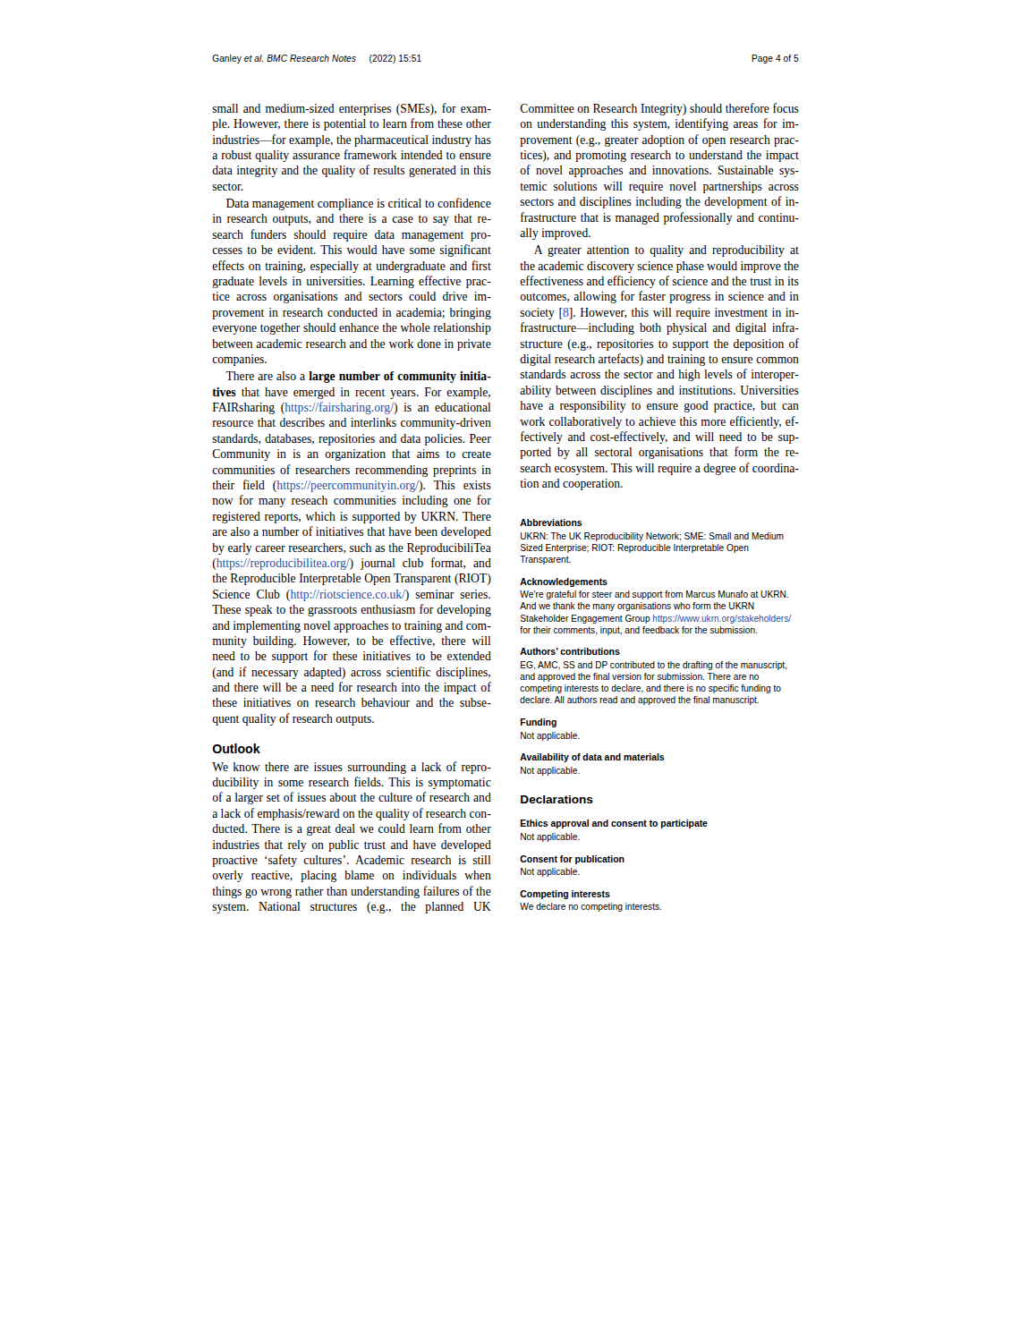Ganley et al. BMC Research Notes (2022) 15:51
Page 4 of 5
small and medium-sized enterprises (SMEs), for example. However, there is potential to learn from these other industries—for example, the pharmaceutical industry has a robust quality assurance framework intended to ensure data integrity and the quality of results generated in this sector.
Data management compliance is critical to confidence in research outputs, and there is a case to say that research funders should require data management processes to be evident. This would have some significant effects on training, especially at undergraduate and first graduate levels in universities. Learning effective practice across organisations and sectors could drive improvement in research conducted in academia; bringing everyone together should enhance the whole relationship between academic research and the work done in private companies.
There are also a large number of community initiatives that have emerged in recent years. For example, FAIRsharing (https://fairsharing.org/) is an educational resource that describes and interlinks community-driven standards, databases, repositories and data policies. Peer Community in is an organization that aims to create communities of researchers recommending preprints in their field (https://peercommunityin.org/). This exists now for many reseach communities including one for registered reports, which is supported by UKRN. There are also a number of initiatives that have been developed by early career researchers, such as the ReproducibiliTea (https://reproducibilitea.org/) journal club format, and the Reproducible Interpretable Open Transparent (RIOT) Science Club (http://riotscience.co.uk/) seminar series. These speak to the grassroots enthusiasm for developing and implementing novel approaches to training and community building. However, to be effective, there will need to be support for these initiatives to be extended (and if necessary adapted) across scientific disciplines, and there will be a need for research into the impact of these initiatives on research behaviour and the subsequent quality of research outputs.
Outlook
We know there are issues surrounding a lack of reproducibility in some research fields. This is symptomatic of a larger set of issues about the culture of research and a lack of emphasis/reward on the quality of research conducted. There is a great deal we could learn from other industries that rely on public trust and have developed proactive ‘safety cultures’. Academic research is still overly reactive, placing blame on individuals when things go wrong rather than understanding failures of the system. National structures (e.g., the planned UK Committee on Research Integrity) should therefore focus on understanding this system, identifying areas for improvement (e.g., greater adoption of open research practices), and promoting research to understand the impact of novel approaches and innovations. Sustainable systemic solutions will require novel partnerships across sectors and disciplines including the development of infrastructure that is managed professionally and continually improved.
A greater attention to quality and reproducibility at the academic discovery science phase would improve the effectiveness and efficiency of science and the trust in its outcomes, allowing for faster progress in science and in society [8]. However, this will require investment in infrastructure—including both physical and digital infrastructure (e.g., repositories to support the deposition of digital research artefacts) and training to ensure common standards across the sector and high levels of interoperability between disciplines and institutions. Universities have a responsibility to ensure good practice, but can work collaboratively to achieve this more efficiently, effectively and cost-effectively, and will need to be supported by all sectoral organisations that form the research ecosystem. This will require a degree of coordination and cooperation.
Abbreviations
UKRN: The UK Reproducibility Network; SME: Small and Medium Sized Enterprise; RIOT: Reproducible Interpretable Open Transparent.
Acknowledgements
We’re grateful for steer and support from Marcus Munafo at UKRN. And we thank the many organisations who form the UKRN Stakeholder Engagement Group https://www.ukrn.org/stakeholders/ for their comments, input, and feedback for the submission.
Authors’ contributions
EG, AMC, SS and DP contributed to the drafting of the manuscript, and approved the final version for submission. There are no competing interests to declare, and there is no specific funding to declare. All authors read and approved the final manuscript.
Funding
Not applicable.
Availability of data and materials
Not applicable.
Declarations
Ethics approval and consent to participate
Not applicable.
Consent for publication
Not applicable.
Competing interests
We declare no competing interests.